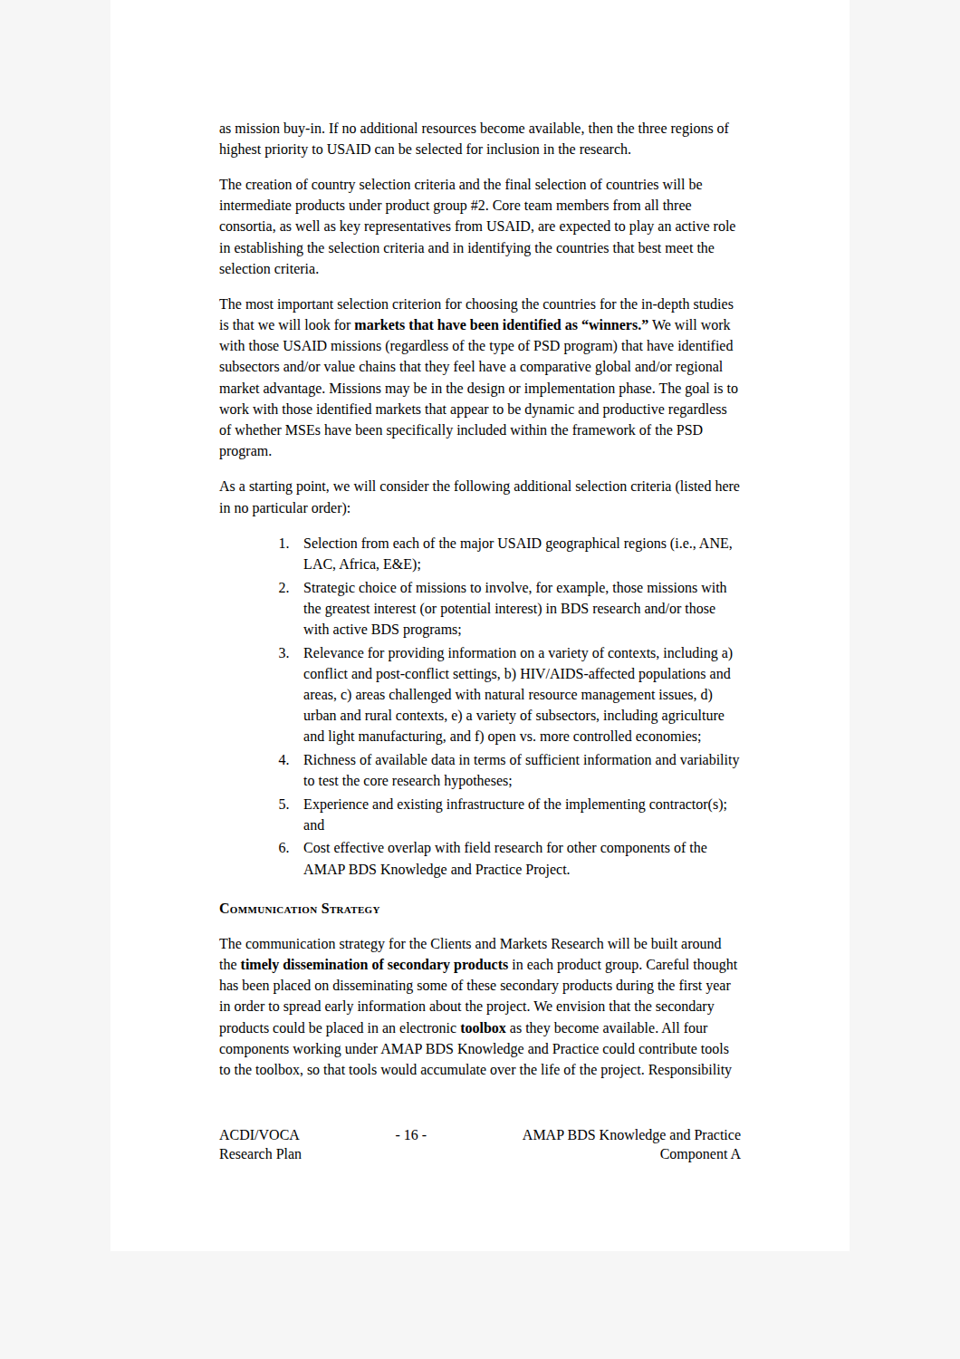as mission buy-in. If no additional resources become available, then the three regions of highest priority to USAID can be selected for inclusion in the research.
The creation of country selection criteria and the final selection of countries will be intermediate products under product group #2. Core team members from all three consortia, as well as key representatives from USAID, are expected to play an active role in establishing the selection criteria and in identifying the countries that best meet the selection criteria.
The most important selection criterion for choosing the countries for the in-depth studies is that we will look for markets that have been identified as “winners.” We will work with those USAID missions (regardless of the type of PSD program) that have identified subsectors and/or value chains that they feel have a comparative global and/or regional market advantage. Missions may be in the design or implementation phase. The goal is to work with those identified markets that appear to be dynamic and productive regardless of whether MSEs have been specifically included within the framework of the PSD program.
As a starting point, we will consider the following additional selection criteria (listed here in no particular order):
Selection from each of the major USAID geographical regions (i.e., ANE, LAC, Africa, E&E);
Strategic choice of missions to involve, for example, those missions with the greatest interest (or potential interest) in BDS research and/or those with active BDS programs;
Relevance for providing information on a variety of contexts, including a) conflict and post-conflict settings, b) HIV/AIDS-affected populations and areas, c) areas challenged with natural resource management issues, d) urban and rural contexts, e) a variety of subsectors, including agriculture and light manufacturing, and f) open vs. more controlled economies;
Richness of available data in terms of sufficient information and variability to test the core research hypotheses;
Experience and existing infrastructure of the implementing contractor(s); and
Cost effective overlap with field research for other components of the AMAP BDS Knowledge and Practice Project.
Communication Strategy
The communication strategy for the Clients and Markets Research will be built around the timely dissemination of secondary products in each product group. Careful thought has been placed on disseminating some of these secondary products during the first year in order to spread early information about the project. We envision that the secondary products could be placed in an electronic toolbox as they become available. All four components working under AMAP BDS Knowledge and Practice could contribute tools to the toolbox, so that tools would accumulate over the life of the project. Responsibility
ACDI/VOCA - 16 - AMAP BDS Knowledge and Practice
Research Plan Component A